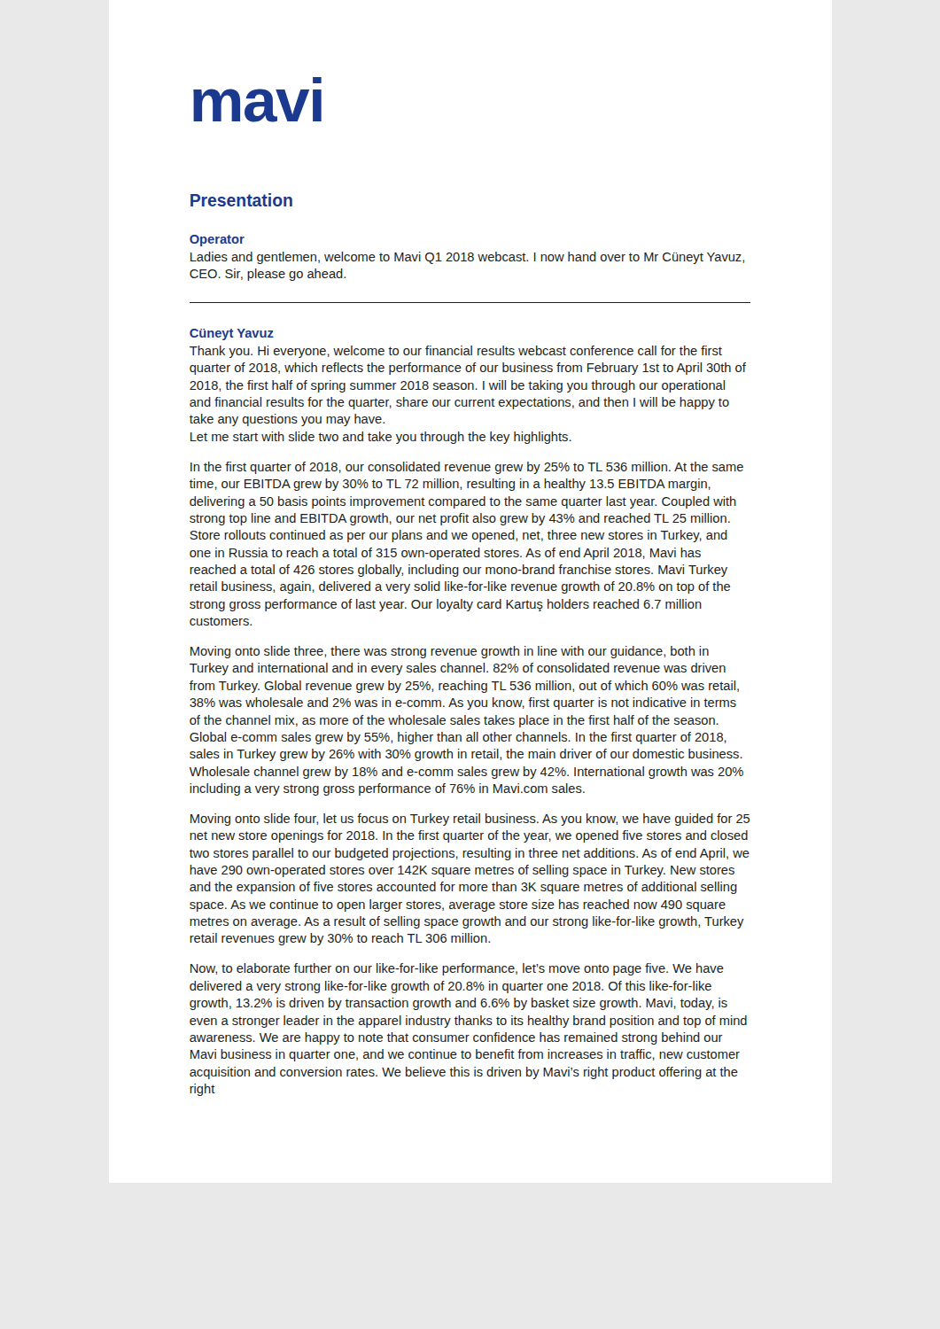mavi
Presentation
Operator
Ladies and gentlemen, welcome to Mavi Q1 2018 webcast. I now hand over to Mr Cüneyt Yavuz, CEO. Sir, please go ahead.
Cüneyt Yavuz
Thank you. Hi everyone, welcome to our financial results webcast conference call for the first quarter of 2018, which reflects the performance of our business from February 1st to April 30th of 2018, the first half of spring summer 2018 season. I will be taking you through our operational and financial results for the quarter, share our current expectations, and then I will be happy to take any questions you may have.
Let me start with slide two and take you through the key highlights.
In the first quarter of 2018, our consolidated revenue grew by 25% to TL 536 million. At the same time, our EBITDA grew by 30% to TL 72 million, resulting in a healthy 13.5 EBITDA margin, delivering a 50 basis points improvement compared to the same quarter last year. Coupled with strong top line and EBITDA growth, our net profit also grew by 43% and reached TL 25 million. Store rollouts continued as per our plans and we opened, net, three new stores in Turkey, and one in Russia to reach a total of 315 own-operated stores. As of end April 2018, Mavi has reached a total of 426 stores globally, including our mono-brand franchise stores. Mavi Turkey retail business, again, delivered a very solid like-for-like revenue growth of 20.8% on top of the strong gross performance of last year. Our loyalty card Kartuş holders reached 6.7 million customers.
Moving onto slide three, there was strong revenue growth in line with our guidance, both in Turkey and international and in every sales channel. 82% of consolidated revenue was driven from Turkey. Global revenue grew by 25%, reaching TL 536 million, out of which 60% was retail, 38% was wholesale and 2% was in e-comm. As you know, first quarter is not indicative in terms of the channel mix, as more of the wholesale sales takes place in the first half of the season. Global e-comm sales grew by 55%, higher than all other channels. In the first quarter of 2018, sales in Turkey grew by 26% with 30% growth in retail, the main driver of our domestic business. Wholesale channel grew by 18% and e-comm sales grew by 42%. International growth was 20% including a very strong gross performance of 76% in Mavi.com sales.
Moving onto slide four, let us focus on Turkey retail business. As you know, we have guided for 25 net new store openings for 2018. In the first quarter of the year, we opened five stores and closed two stores parallel to our budgeted projections, resulting in three net additions. As of end April, we have 290 own-operated stores over 142K square metres of selling space in Turkey. New stores and the expansion of five stores accounted for more than 3K square metres of additional selling space. As we continue to open larger stores, average store size has reached now 490 square metres on average. As a result of selling space growth and our strong like-for-like growth, Turkey retail revenues grew by 30% to reach TL 306 million.
Now, to elaborate further on our like-for-like performance, let’s move onto page five. We have delivered a very strong like-for-like growth of 20.8% in quarter one 2018. Of this like-for-like growth, 13.2% is driven by transaction growth and 6.6% by basket size growth. Mavi, today, is even a stronger leader in the apparel industry thanks to its healthy brand position and top of mind awareness. We are happy to note that consumer confidence has remained strong behind our Mavi business in quarter one, and we continue to benefit from increases in traffic, new customer acquisition and conversion rates. We believe this is driven by Mavi’s right product offering at the right